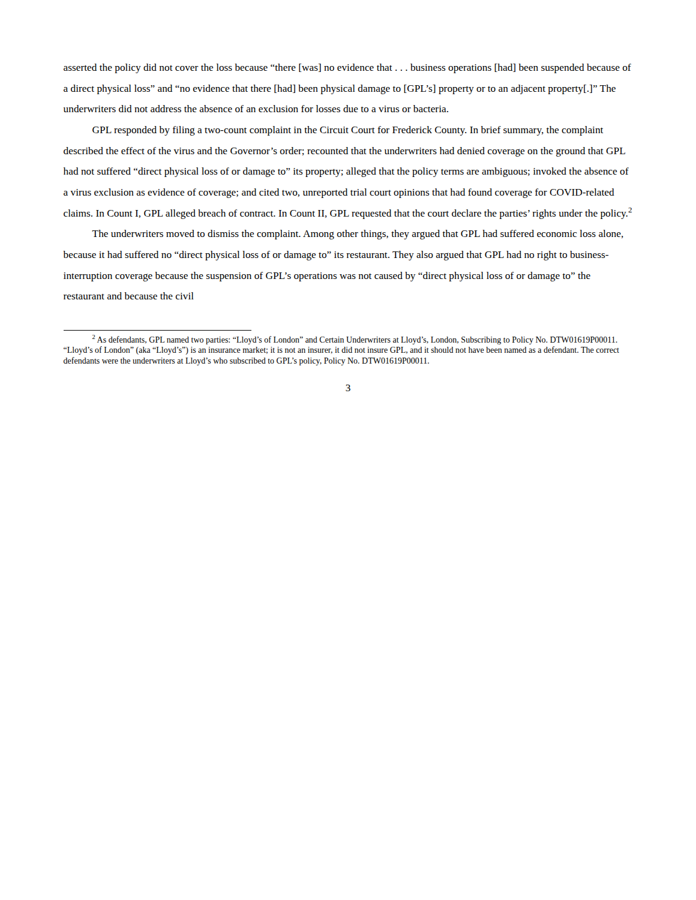asserted the policy did not cover the loss because “there [was] no evidence that . . . business operations [had] been suspended because of a direct physical loss” and “no evidence that there [had] been physical damage to [GPL’s] property or to an adjacent property[.]” The underwriters did not address the absence of an exclusion for losses due to a virus or bacteria.
GPL responded by filing a two-count complaint in the Circuit Court for Frederick County. In brief summary, the complaint described the effect of the virus and the Governor’s order; recounted that the underwriters had denied coverage on the ground that GPL had not suffered “direct physical loss of or damage to” its property; alleged that the policy terms are ambiguous; invoked the absence of a virus exclusion as evidence of coverage; and cited two, unreported trial court opinions that had found coverage for COVID-related claims. In Count I, GPL alleged breach of contract. In Count II, GPL requested that the court declare the parties’ rights under the policy.2
The underwriters moved to dismiss the complaint. Among other things, they argued that GPL had suffered economic loss alone, because it had suffered no “direct physical loss of or damage to” its restaurant. They also argued that GPL had no right to business-interruption coverage because the suspension of GPL’s operations was not caused by “direct physical loss of or damage to” the restaurant and because the civil
2 As defendants, GPL named two parties: “Lloyd’s of London” and Certain Underwriters at Lloyd’s, London, Subscribing to Policy No. DTW01619P00011. “Lloyd’s of London” (aka “Lloyd’s”) is an insurance market; it is not an insurer, it did not insure GPL, and it should not have been named as a defendant. The correct defendants were the underwriters at Lloyd’s who subscribed to GPL’s policy, Policy No. DTW01619P00011.
3